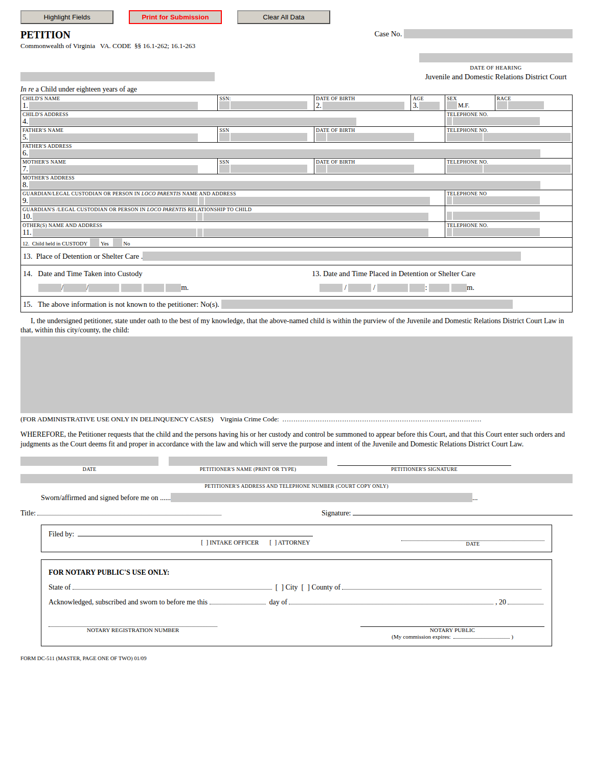Highlight Fields
Print for Submission
Clear All Data
PETITION
Commonwealth of Virginia VA. CODE §§ 16.1-262; 16.1-263
Case No.
DATE OF HEARING
Juvenile and Domestic Relations District Court
In re a Child under eighteen years of age
| CHILD'S NAME 1. | SSN: | DATE OF BIRTH 2. | AGE 3. | SEX M.F. | RACE |
| CHILD'S ADDRESS 4. | TELEPHONE NO. |
| FATHER'S NAME 5. | SSN | DATE OF BIRTH | TELEPHONE NO. |
| FATHER'S ADDRESS 6. |
| MOTHER'S NAME 7. | SSN | DATE OF BIRTH | TELEPHONE NO. |
| MOTHER'S ADDRESS 8. |
| GUARDIAN/LEGAL CUSTODIAN OR PERSON IN LOCO PARENTIS NAME AND ADDRESS 9. | TELEPHONE NO |
| GUARDIAN'S /LEGAL CUSTODIAN OR PERSON IN LOCO PARENTIS RELATIONSHIP TO CHILD 10. | |
| OTHER(S) NAME AND ADDRESS 11. | TELEPHONE NO. |
| 12. Child held in CUSTODY Yes No |
| 13. Place of Detention or Shelter Care . |
| 14. Date and Time Taken into Custody 13. Date and Time Placed in Detention or Shelter Care / / m. / / : m. |
| 15. The above information is not known to the petitioner: No(s). |
I, the undersigned petitioner, state under oath to the best of my knowledge, that the above-named child is within the purview of the Juvenile and Domestic Relations District Court Law in that, within this city/county, the child:
(FOR ADMINISTRATIVE USE ONLY IN DELINQUENCY CASES) Virginia Crime Code: ..........................................................................................
WHEREFORE, the Petitioner requests that the child and the persons having his or her custody and control be summoned to appear before this Court, and that this Court enter such orders and judgments as the Court deems fit and proper in accordance with the law and which will serve the purpose and intent of the Juvenile and Domestic Relations District Court Law.
DATE
PETITIONER'S NAME (PRINT OR TYPE)
PETITIONER'S SIGNATURE
PETITIONER'S ADDRESS AND TELEPHONE NUMBER (COURT COPY ONLY)
Sworn/affirmed and signed before me on ...... ...
Title:
Signature:
Filed by:
[ ] INTAKE OFFICER [ ] ATTORNEY
DATE
FOR NOTARY PUBLIC'S USE ONLY:
State of [ ] City [ ] County of
Acknowledged, subscribed and sworn to before me this day of , 20
NOTARY REGISTRATION NUMBER
NOTARY PUBLIC
(My commission expires: )
FORM DC-511 (MASTER, PAGE ONE OF TWO) 01/09